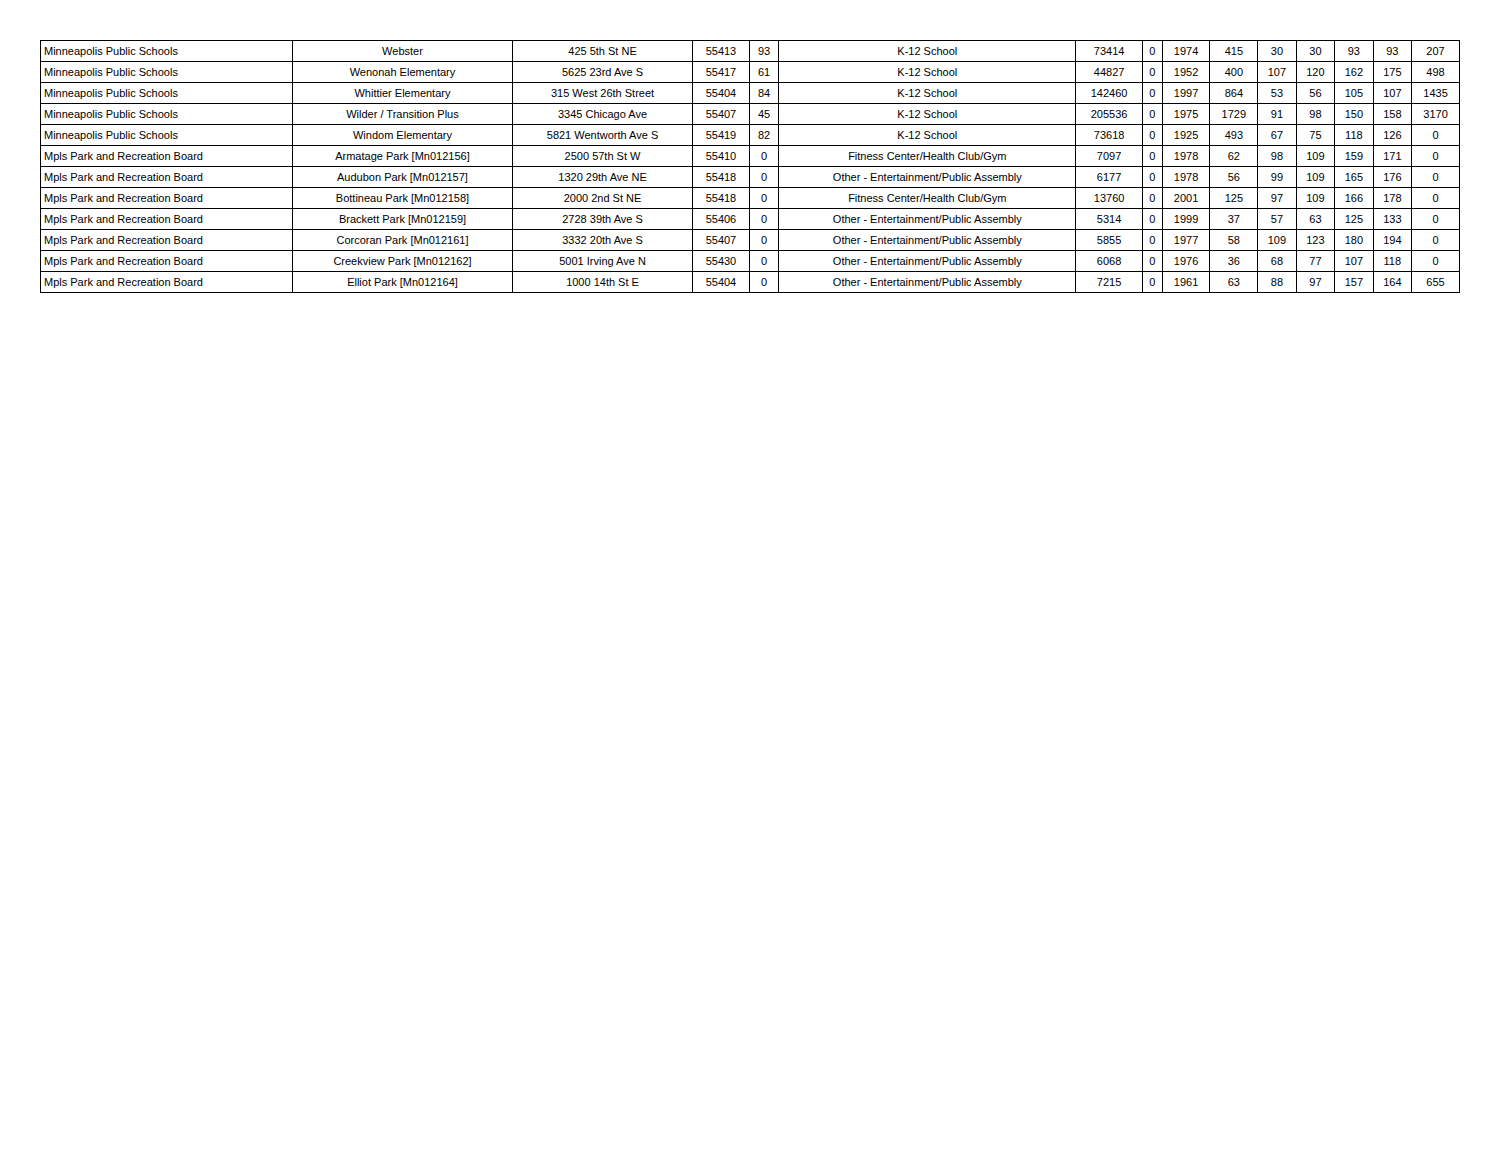| Minneapolis Public Schools | Webster | 425 5th St NE | 55413 | 93 | K-12 School | 73414 | 0 | 1974 | 415 | 30 | 30 | 93 | 93 | 207 |
| Minneapolis Public Schools | Wenonah Elementary | 5625 23rd Ave S | 55417 | 61 | K-12 School | 44827 | 0 | 1952 | 400 | 107 | 120 | 162 | 175 | 498 |
| Minneapolis Public Schools | Whittier Elementary | 315 West 26th Street | 55404 | 84 | K-12 School | 142460 | 0 | 1997 | 864 | 53 | 56 | 105 | 107 | 1435 |
| Minneapolis Public Schools | Wilder / Transition Plus | 3345 Chicago Ave | 55407 | 45 | K-12 School | 205536 | 0 | 1975 | 1729 | 91 | 98 | 150 | 158 | 3170 |
| Minneapolis Public Schools | Windom Elementary | 5821 Wentworth Ave S | 55419 | 82 | K-12 School | 73618 | 0 | 1925 | 493 | 67 | 75 | 118 | 126 | 0 |
| Mpls Park and Recreation Board | Armatage Park [Mn012156] | 2500 57th St W | 55410 | 0 | Fitness Center/Health Club/Gym | 7097 | 0 | 1978 | 62 | 98 | 109 | 159 | 171 | 0 |
| Mpls Park and Recreation Board | Audubon Park [Mn012157] | 1320 29th Ave NE | 55418 | 0 | Other - Entertainment/Public Assembly | 6177 | 0 | 1978 | 56 | 99 | 109 | 165 | 176 | 0 |
| Mpls Park and Recreation Board | Bottineau Park [Mn012158] | 2000 2nd St NE | 55418 | 0 | Fitness Center/Health Club/Gym | 13760 | 0 | 2001 | 125 | 97 | 109 | 166 | 178 | 0 |
| Mpls Park and Recreation Board | Brackett Park [Mn012159] | 2728 39th Ave S | 55406 | 0 | Other - Entertainment/Public Assembly | 5314 | 0 | 1999 | 37 | 57 | 63 | 125 | 133 | 0 |
| Mpls Park and Recreation Board | Corcoran Park [Mn012161] | 3332 20th Ave S | 55407 | 0 | Other - Entertainment/Public Assembly | 5855 | 0 | 1977 | 58 | 109 | 123 | 180 | 194 | 0 |
| Mpls Park and Recreation Board | Creekview Park [Mn012162] | 5001 Irving Ave N | 55430 | 0 | Other - Entertainment/Public Assembly | 6068 | 0 | 1976 | 36 | 68 | 77 | 107 | 118 | 0 |
| Mpls Park and Recreation Board | Elliot Park [Mn012164] | 1000 14th St E | 55404 | 0 | Other - Entertainment/Public Assembly | 7215 | 0 | 1961 | 63 | 88 | 97 | 157 | 164 | 655 |